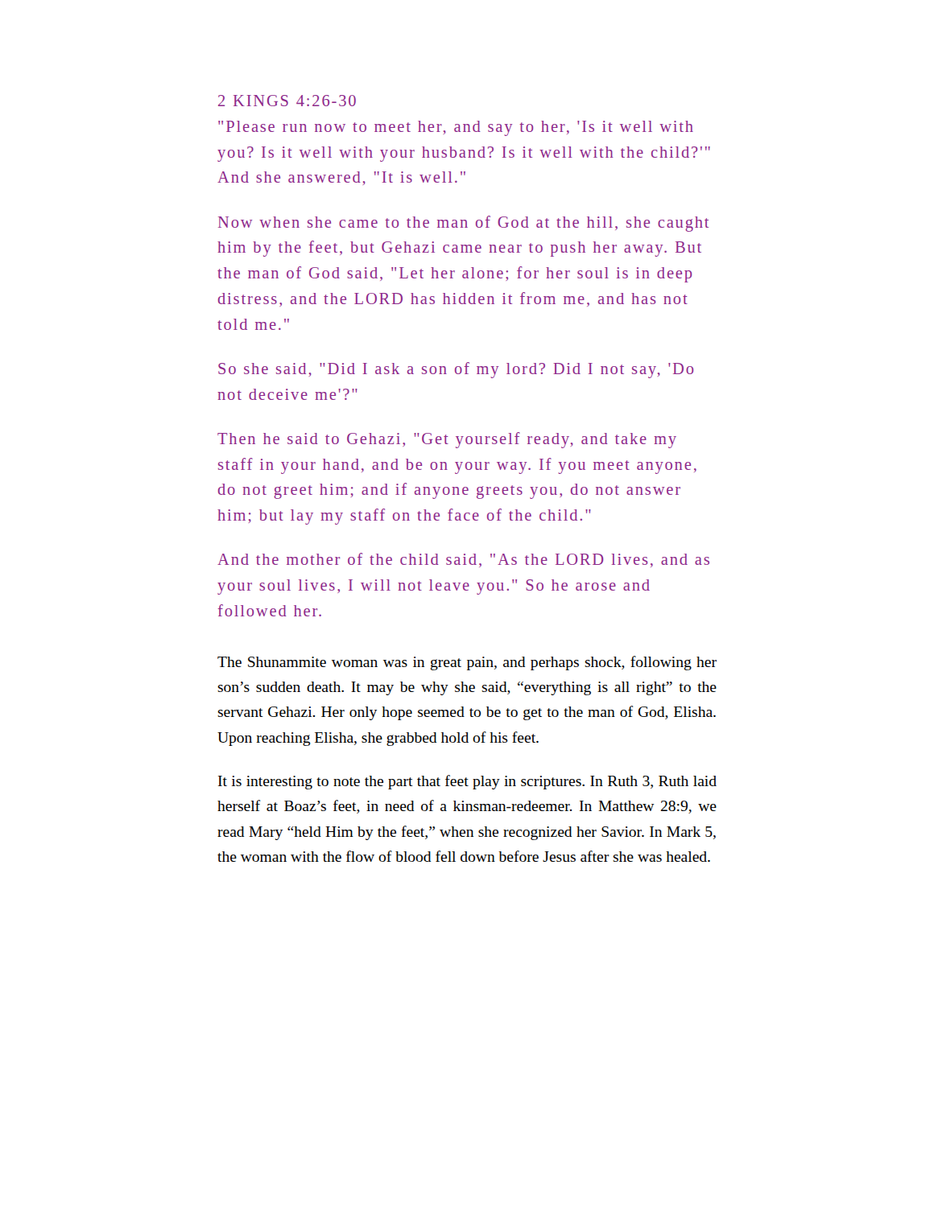2 KINGS 4:26-30
"Please run now to meet her, and say to her, 'Is it well with you? Is it well with your husband? Is it well with the child?'" And she answered, "It is well."
Now when she came to the man of God at the hill, she caught him by the feet, but Gehazi came near to push her away. But the man of God said, "Let her alone; for her soul is in deep distress, and the LORD has hidden it from me, and has not told me."
So she said, "Did I ask a son of my lord? Did I not say, 'Do not deceive me'?"
Then he said to Gehazi, "Get yourself ready, and take my staff in your hand, and be on your way. If you meet anyone, do not greet him; and if anyone greets you, do not answer him; but lay my staff on the face of the child."
And the mother of the child said, "As the LORD lives, and as your soul lives, I will not leave you." So he arose and followed her.
The Shunammite woman was in great pain, and perhaps shock, following her son’s sudden death. It may be why she said, “everything is all right” to the servant Gehazi. Her only hope seemed to be to get to the man of God, Elisha. Upon reaching Elisha, she grabbed hold of his feet.
It is interesting to note the part that feet play in scriptures. In Ruth 3, Ruth laid herself at Boaz’s feet, in need of a kinsman-redeemer. In Matthew 28:9, we read Mary “held Him by the feet,” when she recognized her Savior. In Mark 5, the woman with the flow of blood fell down before Jesus after she was healed.